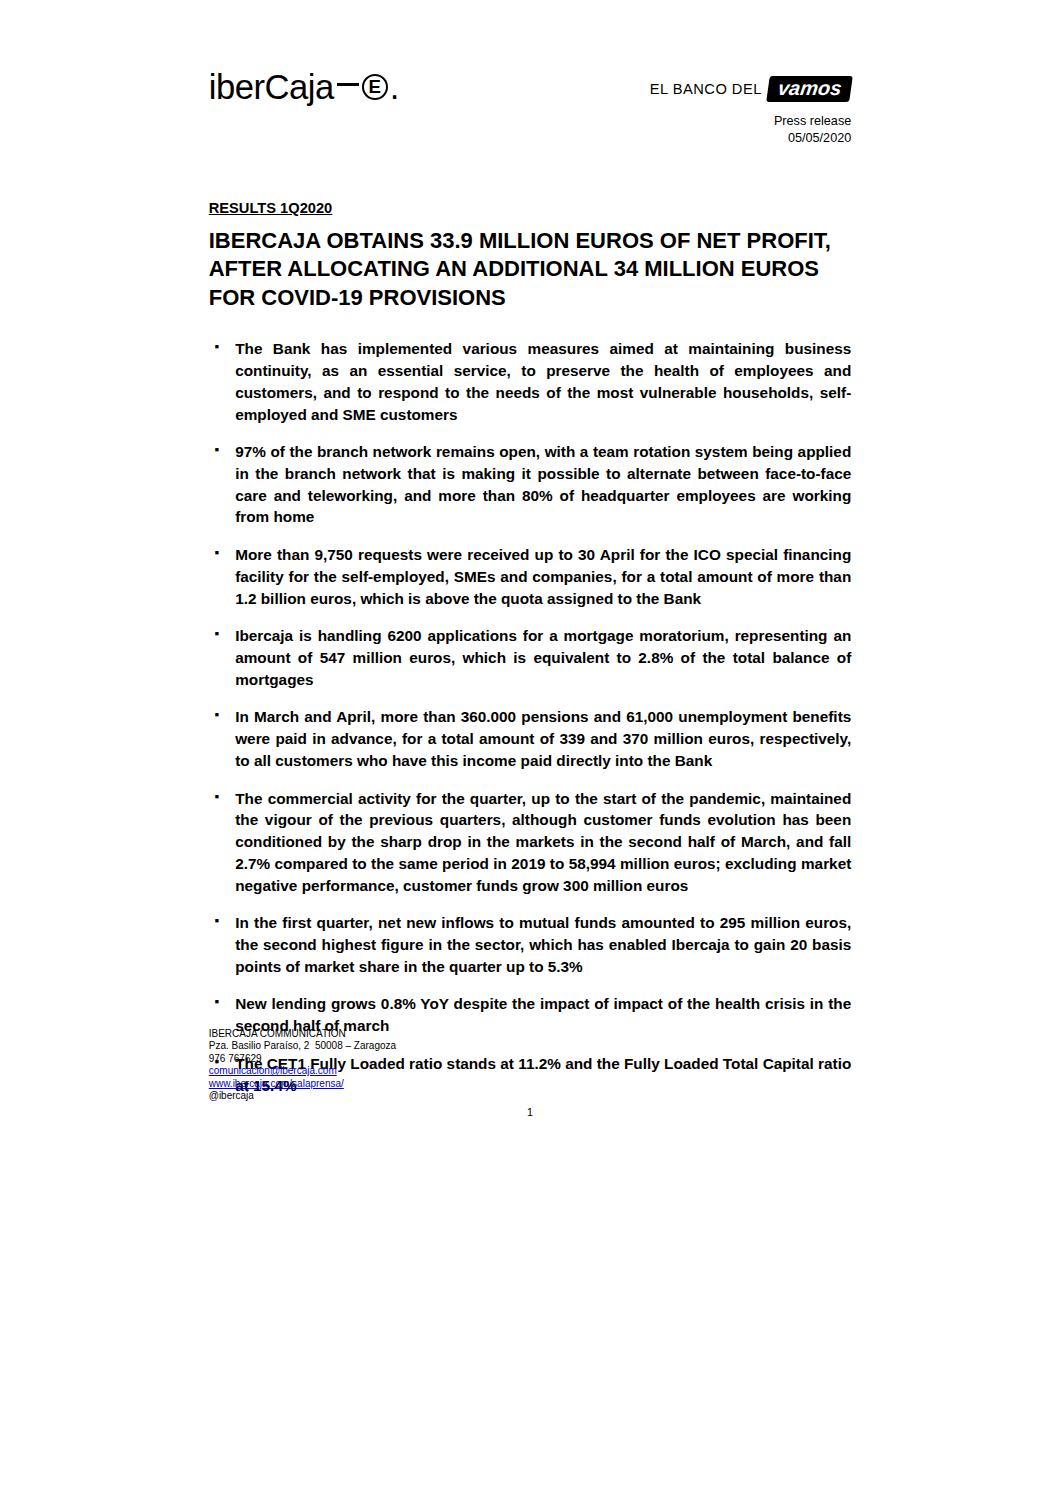iberCaja .
EL BANCO DEL vamos
Press release
05/05/2020
RESULTS 1Q2020
IBERCAJA OBTAINS 33.9 MILLION EUROS OF NET PROFIT, AFTER ALLOCATING AN ADDITIONAL 34 MILLION EUROS FOR COVID-19 PROVISIONS
The Bank has implemented various measures aimed at maintaining business continuity, as an essential service, to preserve the health of employees and customers, and to respond to the needs of the most vulnerable households, self-employed and SME customers
97% of the branch network remains open, with a team rotation system being applied in the branch network that is making it possible to alternate between face-to-face care and teleworking, and more than 80% of headquarter employees are working from home
More than 9,750 requests were received up to 30 April for the ICO special financing facility for the self-employed, SMEs and companies, for a total amount of more than 1.2 billion euros, which is above the quota assigned to the Bank
Ibercaja is handling 6200 applications for a mortgage moratorium, representing an amount of 547 million euros, which is equivalent to 2.8% of the total balance of mortgages
In March and April, more than 360.000 pensions and 61,000 unemployment benefits were paid in advance, for a total amount of 339 and 370 million euros, respectively, to all customers who have this income paid directly into the Bank
The commercial activity for the quarter, up to the start of the pandemic, maintained the vigour of the previous quarters, although customer funds evolution has been conditioned by the sharp drop in the markets in the second half of March, and fall 2.7% compared to the same period in 2019 to 58,994 million euros; excluding market negative performance, customer funds grow 300 million euros
In the first quarter, net new inflows to mutual funds amounted to 295 million euros, the second highest figure in the sector, which has enabled Ibercaja to gain 20 basis points of market share in the quarter up to 5.3%
New lending grows 0.8% YoY despite the impact of impact of the health crisis in the second half of march
The CET1 Fully Loaded ratio stands at 11.2% and the Fully Loaded Total Capital ratio at 15.4%
IBERCAJA COMMUNICATION
Pza. Basilio Paraíso, 2 50008 – Zaragoza
976 767629
comunicacion@ibercaja.com
www.ibercaja.com/salaprensa/
@ibercaja
1